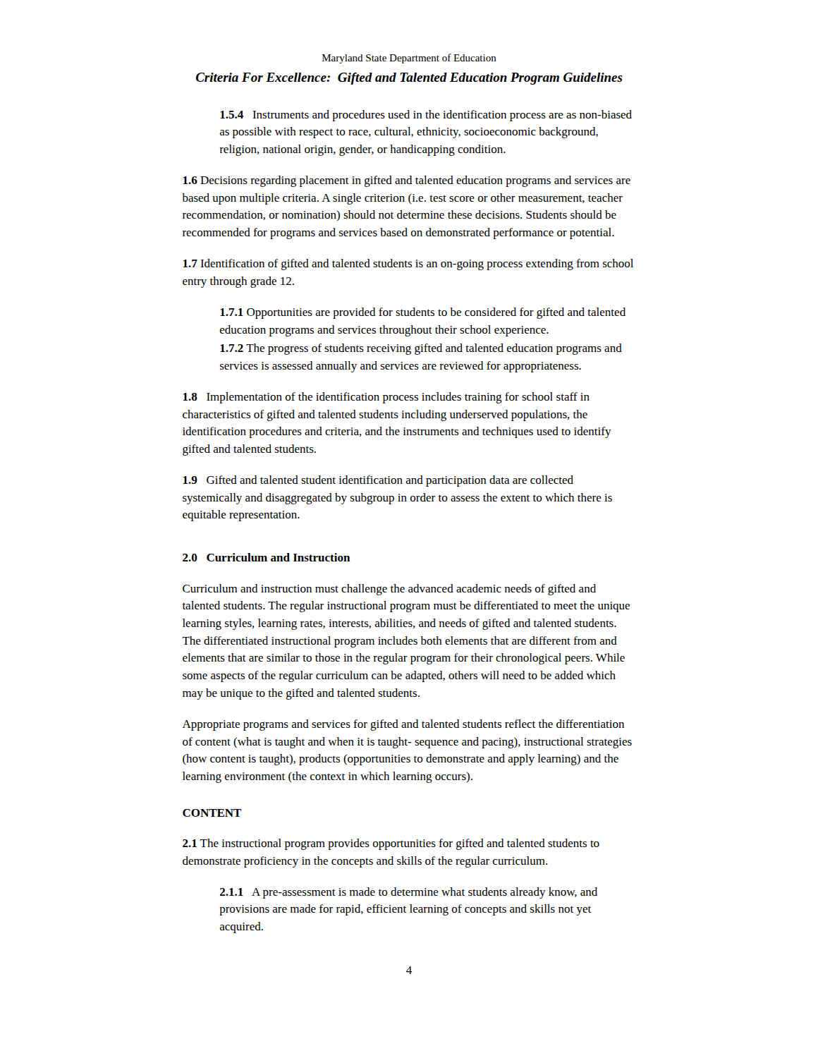Maryland State Department of Education
Criteria For Excellence: Gifted and Talented Education Program Guidelines
1.5.4 Instruments and procedures used in the identification process are as non-biased as possible with respect to race, cultural, ethnicity, socioeconomic background, religion, national origin, gender, or handicapping condition.
1.6 Decisions regarding placement in gifted and talented education programs and services are based upon multiple criteria. A single criterion (i.e. test score or other measurement, teacher recommendation, or nomination) should not determine these decisions. Students should be recommended for programs and services based on demonstrated performance or potential.
1.7 Identification of gifted and talented students is an on-going process extending from school entry through grade 12.
1.7.1 Opportunities are provided for students to be considered for gifted and talented education programs and services throughout their school experience.
1.7.2 The progress of students receiving gifted and talented education programs and services is assessed annually and services are reviewed for appropriateness.
1.8 Implementation of the identification process includes training for school staff in characteristics of gifted and talented students including underserved populations, the identification procedures and criteria, and the instruments and techniques used to identify gifted and talented students.
1.9 Gifted and talented student identification and participation data are collected systemically and disaggregated by subgroup in order to assess the extent to which there is equitable representation.
2.0 Curriculum and Instruction
Curriculum and instruction must challenge the advanced academic needs of gifted and talented students. The regular instructional program must be differentiated to meet the unique learning styles, learning rates, interests, abilities, and needs of gifted and talented students. The differentiated instructional program includes both elements that are different from and elements that are similar to those in the regular program for their chronological peers. While some aspects of the regular curriculum can be adapted, others will need to be added which may be unique to the gifted and talented students.
Appropriate programs and services for gifted and talented students reflect the differentiation of content (what is taught and when it is taught- sequence and pacing), instructional strategies (how content is taught), products (opportunities to demonstrate and apply learning) and the learning environment (the context in which learning occurs).
CONTENT
2.1 The instructional program provides opportunities for gifted and talented students to demonstrate proficiency in the concepts and skills of the regular curriculum.
2.1.1 A pre-assessment is made to determine what students already know, and provisions are made for rapid, efficient learning of concepts and skills not yet acquired.
4